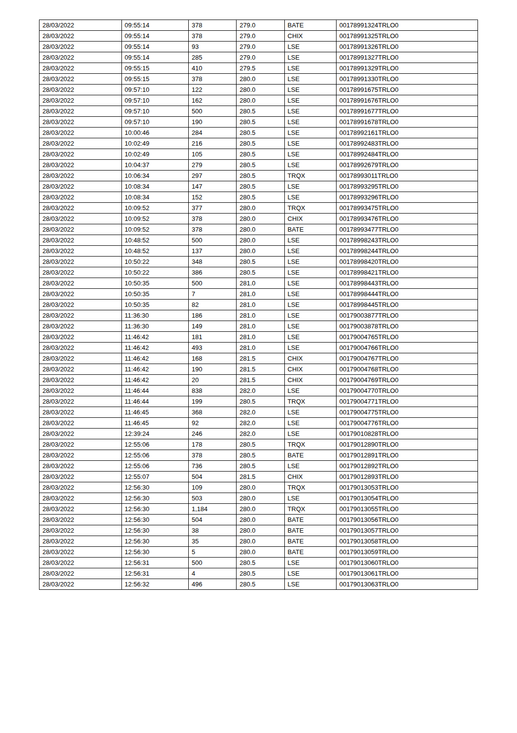| 28/03/2022 | 09:55:14 | 378 | 279.0 | BATE | 00178991324TRLO0 |
| 28/03/2022 | 09:55:14 | 378 | 279.0 | CHIX | 00178991325TRLO0 |
| 28/03/2022 | 09:55:14 | 93 | 279.0 | LSE | 00178991326TRLO0 |
| 28/03/2022 | 09:55:14 | 285 | 279.0 | LSE | 00178991327TRLO0 |
| 28/03/2022 | 09:55:15 | 410 | 279.5 | LSE | 00178991329TRLO0 |
| 28/03/2022 | 09:55:15 | 378 | 280.0 | LSE | 00178991330TRLO0 |
| 28/03/2022 | 09:57:10 | 122 | 280.0 | LSE | 00178991675TRLO0 |
| 28/03/2022 | 09:57:10 | 162 | 280.0 | LSE | 00178991676TRLO0 |
| 28/03/2022 | 09:57:10 | 500 | 280.5 | LSE | 00178991677TRLO0 |
| 28/03/2022 | 09:57:10 | 190 | 280.5 | LSE | 00178991678TRLO0 |
| 28/03/2022 | 10:00:46 | 284 | 280.5 | LSE | 00178992161TRLO0 |
| 28/03/2022 | 10:02:49 | 216 | 280.5 | LSE | 00178992483TRLO0 |
| 28/03/2022 | 10:02:49 | 105 | 280.5 | LSE | 00178992484TRLO0 |
| 28/03/2022 | 10:04:37 | 279 | 280.5 | LSE | 00178992679TRLO0 |
| 28/03/2022 | 10:06:34 | 297 | 280.5 | TRQX | 00178993011TRLO0 |
| 28/03/2022 | 10:08:34 | 147 | 280.5 | LSE | 00178993295TRLO0 |
| 28/03/2022 | 10:08:34 | 152 | 280.5 | LSE | 00178993296TRLO0 |
| 28/03/2022 | 10:09:52 | 377 | 280.0 | TRQX | 00178993475TRLO0 |
| 28/03/2022 | 10:09:52 | 378 | 280.0 | CHIX | 00178993476TRLO0 |
| 28/03/2022 | 10:09:52 | 378 | 280.0 | BATE | 00178993477TRLO0 |
| 28/03/2022 | 10:48:52 | 500 | 280.0 | LSE | 00178998243TRLO0 |
| 28/03/2022 | 10:48:52 | 137 | 280.0 | LSE | 00178998244TRLO0 |
| 28/03/2022 | 10:50:22 | 348 | 280.5 | LSE | 00178998420TRLO0 |
| 28/03/2022 | 10:50:22 | 386 | 280.5 | LSE | 00178998421TRLO0 |
| 28/03/2022 | 10:50:35 | 500 | 281.0 | LSE | 00178998443TRLO0 |
| 28/03/2022 | 10:50:35 | 7 | 281.0 | LSE | 00178998444TRLO0 |
| 28/03/2022 | 10:50:35 | 82 | 281.0 | LSE | 00178998445TRLO0 |
| 28/03/2022 | 11:36:30 | 186 | 281.0 | LSE | 00179003877TRLO0 |
| 28/03/2022 | 11:36:30 | 149 | 281.0 | LSE | 00179003878TRLO0 |
| 28/03/2022 | 11:46:42 | 181 | 281.0 | LSE | 00179004765TRLO0 |
| 28/03/2022 | 11:46:42 | 493 | 281.0 | LSE | 00179004766TRLO0 |
| 28/03/2022 | 11:46:42 | 168 | 281.5 | CHIX | 00179004767TRLO0 |
| 28/03/2022 | 11:46:42 | 190 | 281.5 | CHIX | 00179004768TRLO0 |
| 28/03/2022 | 11:46:42 | 20 | 281.5 | CHIX | 00179004769TRLO0 |
| 28/03/2022 | 11:46:44 | 838 | 282.0 | LSE | 00179004770TRLO0 |
| 28/03/2022 | 11:46:44 | 199 | 280.5 | TRQX | 00179004771TRLO0 |
| 28/03/2022 | 11:46:45 | 368 | 282.0 | LSE | 00179004775TRLO0 |
| 28/03/2022 | 11:46:45 | 92 | 282.0 | LSE | 00179004776TRLO0 |
| 28/03/2022 | 12:39:24 | 246 | 282.0 | LSE | 00179010828TRLO0 |
| 28/03/2022 | 12:55:06 | 178 | 280.5 | TRQX | 00179012890TRLO0 |
| 28/03/2022 | 12:55:06 | 378 | 280.5 | BATE | 00179012891TRLO0 |
| 28/03/2022 | 12:55:06 | 736 | 280.5 | LSE | 00179012892TRLO0 |
| 28/03/2022 | 12:55:07 | 504 | 281.5 | CHIX | 00179012893TRLO0 |
| 28/03/2022 | 12:56:30 | 109 | 280.0 | TRQX | 00179013053TRLO0 |
| 28/03/2022 | 12:56:30 | 503 | 280.0 | LSE | 00179013054TRLO0 |
| 28/03/2022 | 12:56:30 | 1,184 | 280.0 | TRQX | 00179013055TRLO0 |
| 28/03/2022 | 12:56:30 | 504 | 280.0 | BATE | 00179013056TRLO0 |
| 28/03/2022 | 12:56:30 | 38 | 280.0 | BATE | 00179013057TRLO0 |
| 28/03/2022 | 12:56:30 | 35 | 280.0 | BATE | 00179013058TRLO0 |
| 28/03/2022 | 12:56:30 | 5 | 280.0 | BATE | 00179013059TRLO0 |
| 28/03/2022 | 12:56:31 | 500 | 280.5 | LSE | 00179013060TRLO0 |
| 28/03/2022 | 12:56:31 | 4 | 280.5 | LSE | 00179013061TRLO0 |
| 28/03/2022 | 12:56:32 | 496 | 280.5 | LSE | 00179013063TRLO0 |